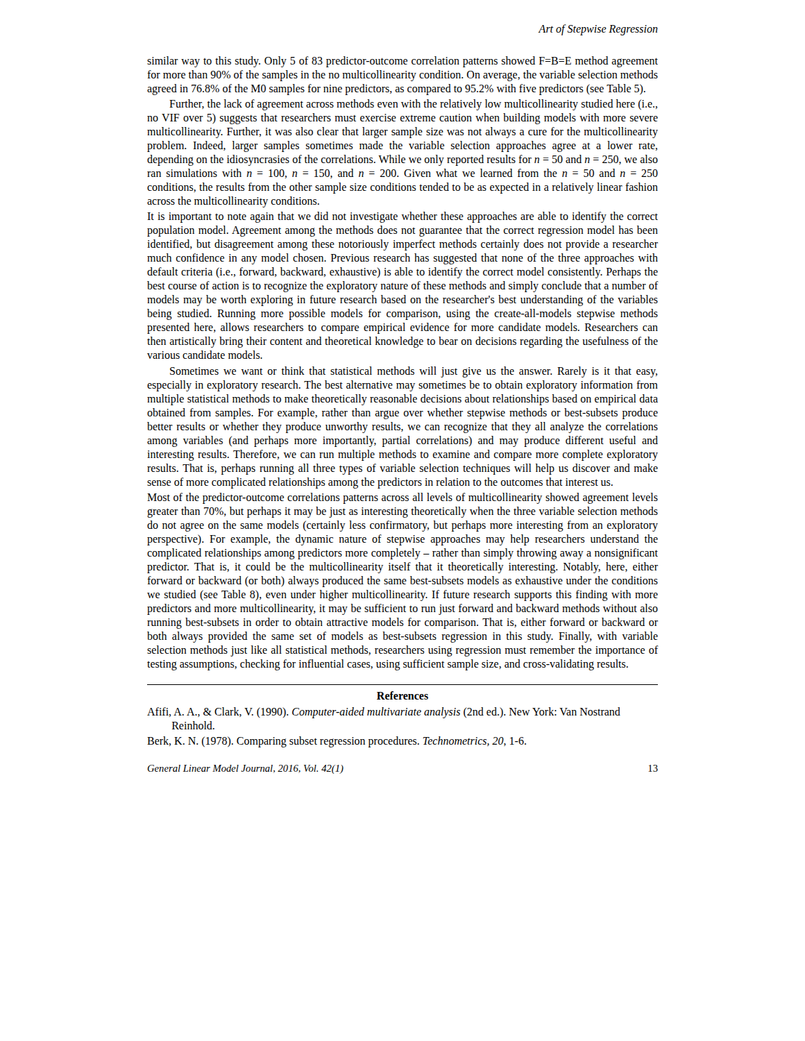Art of Stepwise Regression
similar way to this study. Only 5 of 83 predictor-outcome correlation patterns showed F=B=E method agreement for more than 90% of the samples in the no multicollinearity condition. On average, the variable selection methods agreed in 76.8% of the M0 samples for nine predictors, as compared to 95.2% with five predictors (see Table 5).
Further, the lack of agreement across methods even with the relatively low multicollinearity studied here (i.e., no VIF over 5) suggests that researchers must exercise extreme caution when building models with more severe multicollinearity. Further, it was also clear that larger sample size was not always a cure for the multicollinearity problem. Indeed, larger samples sometimes made the variable selection approaches agree at a lower rate, depending on the idiosyncrasies of the correlations. While we only reported results for n = 50 and n = 250, we also ran simulations with n = 100, n = 150, and n = 200. Given what we learned from the n = 50 and n = 250 conditions, the results from the other sample size conditions tended to be as expected in a relatively linear fashion across the multicollinearity conditions.
It is important to note again that we did not investigate whether these approaches are able to identify the correct population model. Agreement among the methods does not guarantee that the correct regression model has been identified, but disagreement among these notoriously imperfect methods certainly does not provide a researcher much confidence in any model chosen. Previous research has suggested that none of the three approaches with default criteria (i.e., forward, backward, exhaustive) is able to identify the correct model consistently. Perhaps the best course of action is to recognize the exploratory nature of these methods and simply conclude that a number of models may be worth exploring in future research based on the researcher's best understanding of the variables being studied. Running more possible models for comparison, using the create-all-models stepwise methods presented here, allows researchers to compare empirical evidence for more candidate models. Researchers can then artistically bring their content and theoretical knowledge to bear on decisions regarding the usefulness of the various candidate models.
Sometimes we want or think that statistical methods will just give us the answer. Rarely is it that easy, especially in exploratory research. The best alternative may sometimes be to obtain exploratory information from multiple statistical methods to make theoretically reasonable decisions about relationships based on empirical data obtained from samples. For example, rather than argue over whether stepwise methods or best-subsets produce better results or whether they produce unworthy results, we can recognize that they all analyze the correlations among variables (and perhaps more importantly, partial correlations) and may produce different useful and interesting results. Therefore, we can run multiple methods to examine and compare more complete exploratory results. That is, perhaps running all three types of variable selection techniques will help us discover and make sense of more complicated relationships among the predictors in relation to the outcomes that interest us.
Most of the predictor-outcome correlations patterns across all levels of multicollinearity showed agreement levels greater than 70%, but perhaps it may be just as interesting theoretically when the three variable selection methods do not agree on the same models (certainly less confirmatory, but perhaps more interesting from an exploratory perspective). For example, the dynamic nature of stepwise approaches may help researchers understand the complicated relationships among predictors more completely – rather than simply throwing away a nonsignificant predictor. That is, it could be the multicollinearity itself that it theoretically interesting. Notably, here, either forward or backward (or both) always produced the same best-subsets models as exhaustive under the conditions we studied (see Table 8), even under higher multicollinearity. If future research supports this finding with more predictors and more multicollinearity, it may be sufficient to run just forward and backward methods without also running best-subsets in order to obtain attractive models for comparison. That is, either forward or backward or both always provided the same set of models as best-subsets regression in this study. Finally, with variable selection methods just like all statistical methods, researchers using regression must remember the importance of testing assumptions, checking for influential cases, using sufficient sample size, and cross-validating results.
References
Afifi, A. A., & Clark, V. (1990). Computer-aided multivariate analysis (2nd ed.). New York: Van Nostrand Reinhold.
Berk, K. N. (1978). Comparing subset regression procedures. Technometrics, 20, 1-6.
General Linear Model Journal, 2016, Vol. 42(1) 13